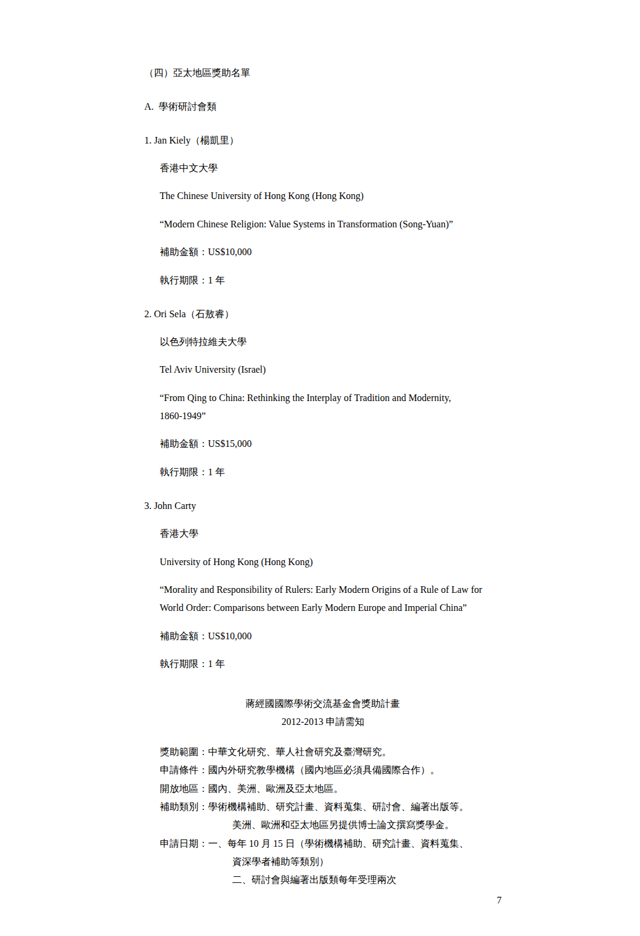（四）亞太地區獎助名單
A. 學術研討會類
1. Jan Kiely（楊凱里）
香港中文大學
The Chinese University of Hong Kong (Hong Kong)
“Modern Chinese Religion: Value Systems in Transformation (Song-Yuan)”
補助金額：US$10,000
執行期限：1 年
2. Ori Sela（石敖睿）
以色列特拉維夫大學
Tel Aviv University (Israel)
“From Qing to China: Rethinking the Interplay of Tradition and Modernity,
1860-1949”
補助金額：US$15,000
執行期限：1 年
3. John Carty
香港大學
University of Hong Kong (Hong Kong)
“Morality and Responsibility of Rulers: Early Modern Origins of a Rule of Law for World Order: Comparisons between Early Modern Europe and Imperial China”
補助金額：US$10,000
執行期限：1 年
蔣經國國際學術交流基金會獎助計畫
2012-2013 申請需知
獎助範圍：中華文化研究、華人社會研究及臺灣研究。
申請條件：國內外研究教學機構（國內地區必須具備國際合作）。
開放地區：國內、美洲、歐洲及亞太地區。
補助類別：學術機構補助、研究計畫、資料蒐集、研討會、編著出版等。
美洲、歐洲和亞太地區另提供博士論文撰寫獎學金。
申請日期：一、每年 10 月 15 日（學術機構補助、研究計畫、資料蒐集、
資深學者補助等類別）
二、研討會與編著出版類每年受理兩次
7